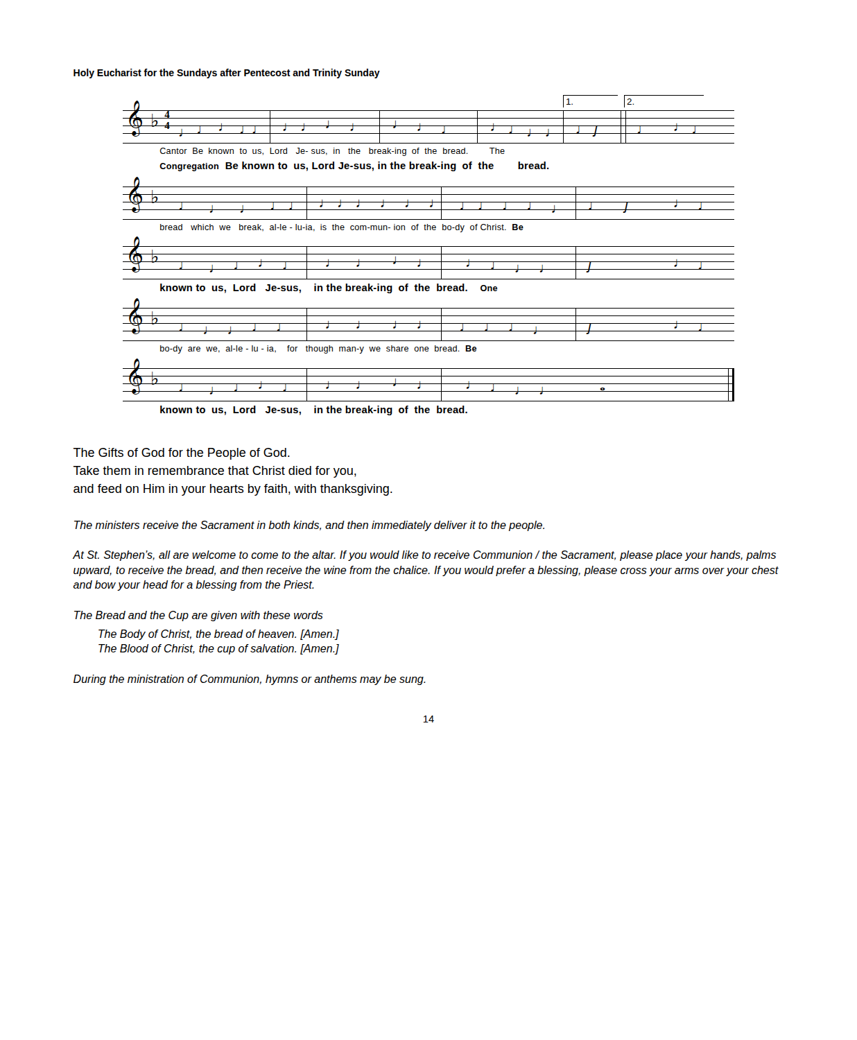Holy Eucharist for the Sundays after Pentecost and Trinity Sunday
1.
2.
𝄞 ♭ 4
4
♩ ♩ ♩ ♩ ♩ ♩ ♩ ♩ ♩ ♩ ♩ ♩ ♩ ♩ ♩ ♩ ♩ 𝚥 ♩ ♩ ♩
Cantor Be known to us, Lord Je‑ sus, in the break‑ing of the bread. The
Congregation Be known to us, Lord Je‑sus, in the break‑ing of the bread.
𝄞 ♭
♩ ♩ ♩ ♩ ♩ ♩ ♩ ♩ ♩ ♩ ♩ ♩ ♩ ♩ ♩ ♩ ♩ 𝚥 ♩ ♩
bread which we break, al‑le ‑ lu‑ia, is the com‑mun‑ ion of the bo‑dy of Christ. Be
𝄞 ♭
♩ ♩ ♩ ♩ ♩ ♩ ♩ ♩ ♩ ♩ ♩ ♩ ♩ 𝚥 ♩ ♩
known to us, Lord Je‑sus, in the break‑ing of the bread. One
𝄞 ♭
♩ ♩ ♩ ♩ ♩ ♩ ♩ ♩ ♩ ♩ ♩ ♩ ♩ 𝚥 ♩ ♩
bo‑dy are we, al‑le ‑ lu ‑ ia, for though man‑y we share one bread. Be
𝄞 ♭
♩ ♩ ♩ ♩ ♩ ♩ ♩ ♩ ♩ ♩ ♩ ♩ ♩ 𝅝
known to us, Lord Je‑sus, in the break‑ing of the bread.
The Gifts of God for the People of God.
Take them in remembrance that Christ died for you,
and feed on Him in your hearts by faith, with thanksgiving.
The ministers receive the Sacrament in both kinds, and then immediately deliver it to the people.
At St. Stephen’s, all are welcome to come to the altar. If you would like to receive Communion / the Sacrament, please place your hands, palms upward, to receive the bread, and then receive the wine from the chalice. If you would prefer a blessing, please cross your arms over your chest and bow your head for a blessing from the Priest.
The Bread and the Cup are given with these words
The Body of Christ, the bread of heaven. [Amen.]
The Blood of Christ, the cup of salvation. [Amen.]
During the ministration of Communion, hymns or anthems may be sung.
14